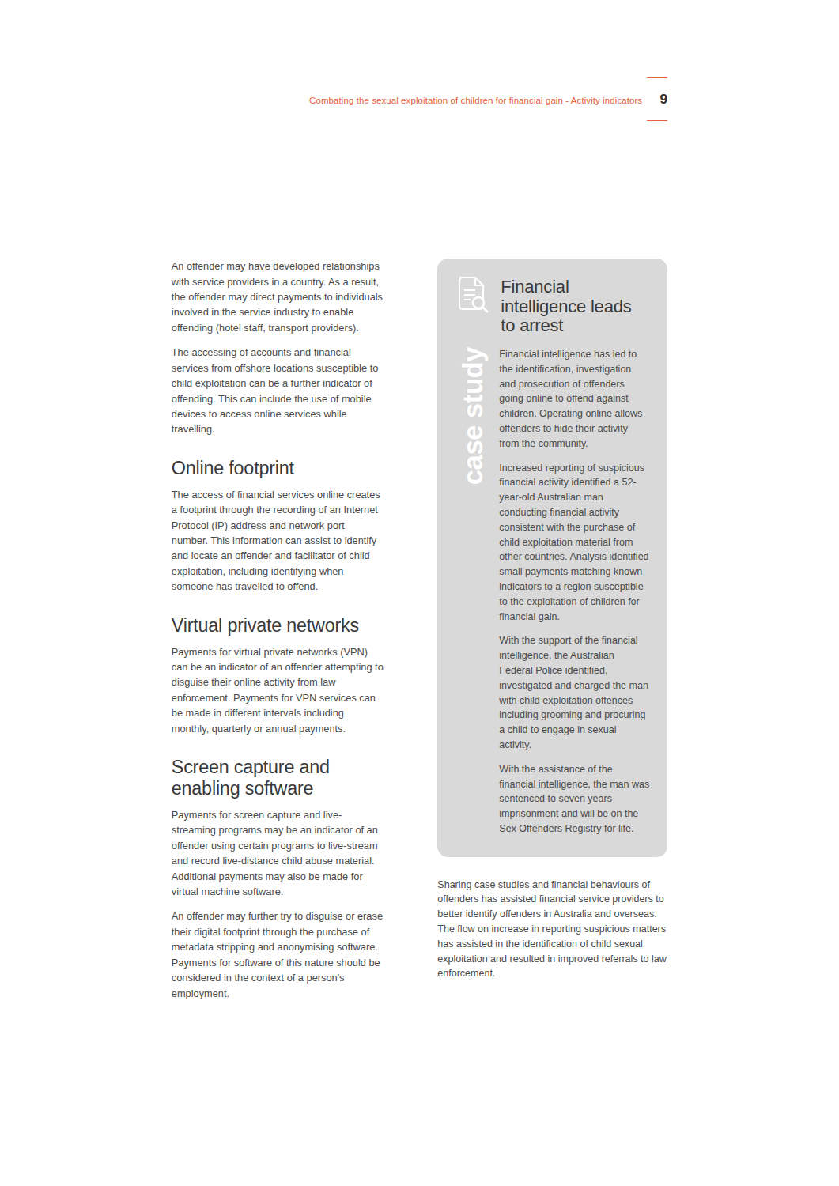Combating the sexual exploitation of children for financial gain - Activity indicators
9
An offender may have developed relationships with service providers in a country. As a result, the offender may direct payments to individuals involved in the service industry to enable offending (hotel staff, transport providers).
The accessing of accounts and financial services from offshore locations susceptible to child exploitation can be a further indicator of offending. This can include the use of mobile devices to access online services while travelling.
Online footprint
The access of financial services online creates a footprint through the recording of an Internet Protocol (IP) address and network port number. This information can assist to identify and locate an offender and facilitator of child exploitation, including identifying when someone has travelled to offend.
Virtual private networks
Payments for virtual private networks (VPN) can be an indicator of an offender attempting to disguise their online activity from law enforcement. Payments for VPN services can be made in different intervals including monthly, quarterly or annual payments.
Screen capture and enabling software
Payments for screen capture and live-streaming programs may be an indicator of an offender using certain programs to live-stream and record live-distance child abuse material. Additional payments may also be made for virtual machine software.
An offender may further try to disguise or erase their digital footprint through the purchase of metadata stripping and anonymising software. Payments for software of this nature should be considered in the context of a person's employment.
Financial intelligence leads to arrest
case study
Financial intelligence has led to the identification, investigation and prosecution of offenders going online to offend against children. Operating online allows offenders to hide their activity from the community.
Increased reporting of suspicious financial activity identified a 52-year-old Australian man conducting financial activity consistent with the purchase of child exploitation material from other countries. Analysis identified small payments matching known indicators to a region susceptible to the exploitation of children for financial gain.
With the support of the financial intelligence, the Australian Federal Police identified, investigated and charged the man with child exploitation offences including grooming and procuring a child to engage in sexual activity.
With the assistance of the financial intelligence, the man was sentenced to seven years imprisonment and will be on the Sex Offenders Registry for life.
Sharing case studies and financial behaviours of offenders has assisted financial service providers to better identify offenders in Australia and overseas. The flow on increase in reporting suspicious matters has assisted in the identification of child sexual exploitation and resulted in improved referrals to law enforcement.